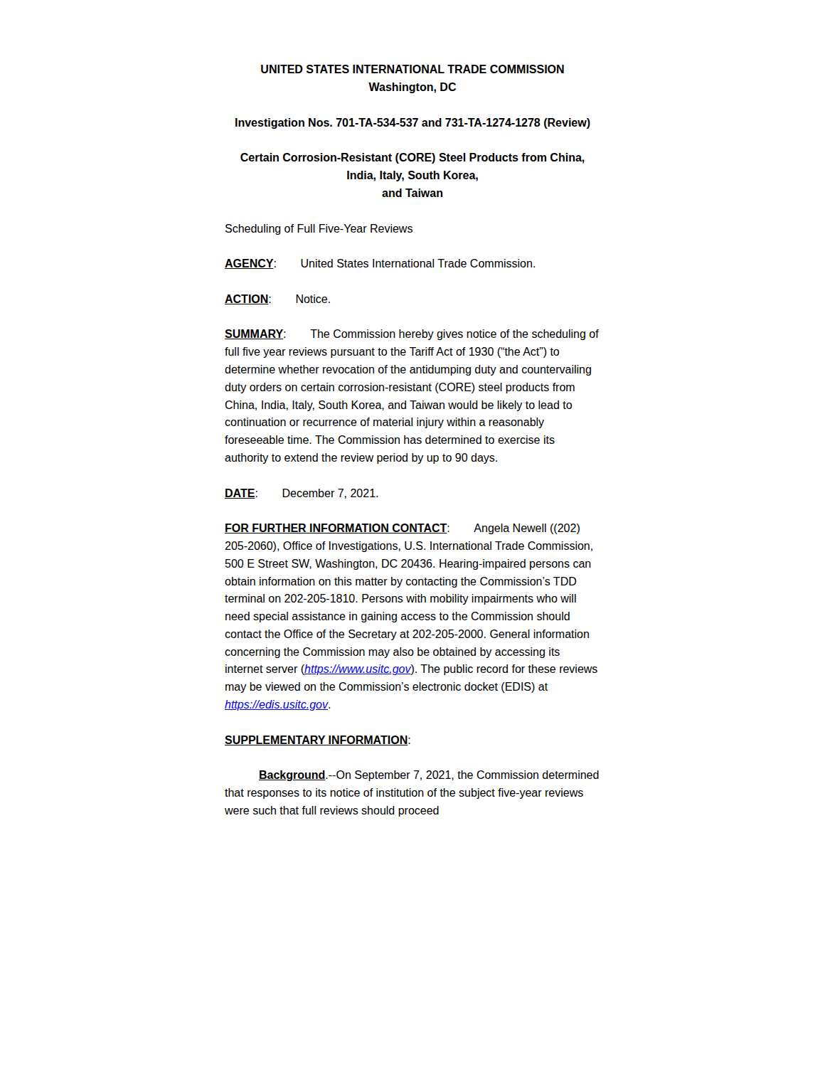UNITED STATES INTERNATIONAL TRADE COMMISSION
Washington, DC
Investigation Nos. 701-TA-534-537 and 731-TA-1274-1278 (Review)
Certain Corrosion-Resistant (CORE) Steel Products from China, India, Italy, South Korea,
and Taiwan
Scheduling of Full Five-Year Reviews
AGENCY: United States International Trade Commission.
ACTION: Notice.
SUMMARY: The Commission hereby gives notice of the scheduling of full five year reviews pursuant to the Tariff Act of 1930 (“the Act”) to determine whether revocation of the antidumping duty and countervailing duty orders on certain corrosion-resistant (CORE) steel products from China, India, Italy, South Korea, and Taiwan would be likely to lead to continuation or recurrence of material injury within a reasonably foreseeable time. The Commission has determined to exercise its authority to extend the review period by up to 90 days.
DATE: December 7, 2021.
FOR FURTHER INFORMATION CONTACT: Angela Newell ((202) 205-2060), Office of Investigations, U.S. International Trade Commission, 500 E Street SW, Washington, DC 20436. Hearing-impaired persons can obtain information on this matter by contacting the Commission’s TDD terminal on 202-205-1810. Persons with mobility impairments who will need special assistance in gaining access to the Commission should contact the Office of the Secretary at 202-205-2000. General information concerning the Commission may also be obtained by accessing its internet server (https://www.usitc.gov). The public record for these reviews may be viewed on the Commission’s electronic docket (EDIS) at https://edis.usitc.gov.
SUPPLEMENTARY INFORMATION:
Background.--On September 7, 2021, the Commission determined that responses to its notice of institution of the subject five-year reviews were such that full reviews should proceed